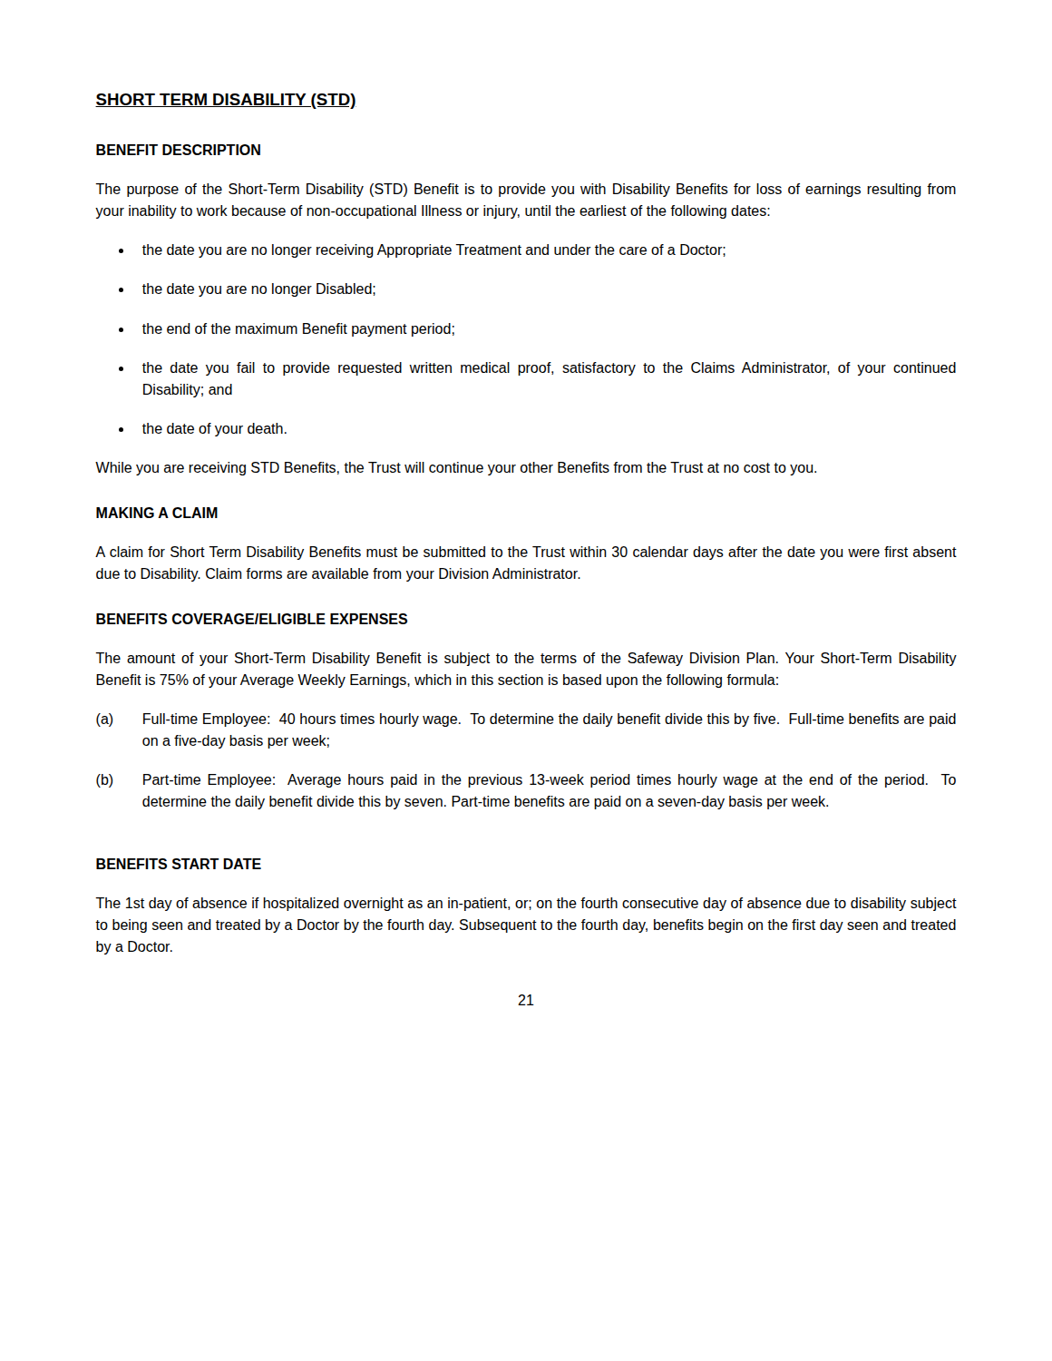SHORT TERM DISABILITY (STD)
BENEFIT DESCRIPTION
The purpose of the Short-Term Disability (STD) Benefit is to provide you with Disability Benefits for loss of earnings resulting from your inability to work because of non-occupational Illness or injury, until the earliest of the following dates:
the date you are no longer receiving Appropriate Treatment and under the care of a Doctor;
the date you are no longer Disabled;
the end of the maximum Benefit payment period;
the date you fail to provide requested written medical proof, satisfactory to the Claims Administrator, of your continued Disability; and
the date of your death.
While you are receiving STD Benefits, the Trust will continue your other Benefits from the Trust at no cost to you.
MAKING A CLAIM
A claim for Short Term Disability Benefits must be submitted to the Trust within 30 calendar days after the date you were first absent due to Disability. Claim forms are available from your Division Administrator.
BENEFITS COVERAGE/ELIGIBLE EXPENSES
The amount of your Short-Term Disability Benefit is subject to the terms of the Safeway Division Plan. Your Short-Term Disability Benefit is 75% of your Average Weekly Earnings, which in this section is based upon the following formula:
| (a) | Full-time Employee: 40 hours times hourly wage. To determine the daily benefit divide this by five. Full-time benefits are paid on a five-day basis per week; |
| (b) | Part-time Employee: Average hours paid in the previous 13-week period times hourly wage at the end of the period. To determine the daily benefit divide this by seven. Part-time benefits are paid on a seven-day basis per week. |
BENEFITS START DATE
The 1st day of absence if hospitalized overnight as an in-patient, or; on the fourth consecutive day of absence due to disability subject to being seen and treated by a Doctor by the fourth day. Subsequent to the fourth day, benefits begin on the first day seen and treated by a Doctor.
21